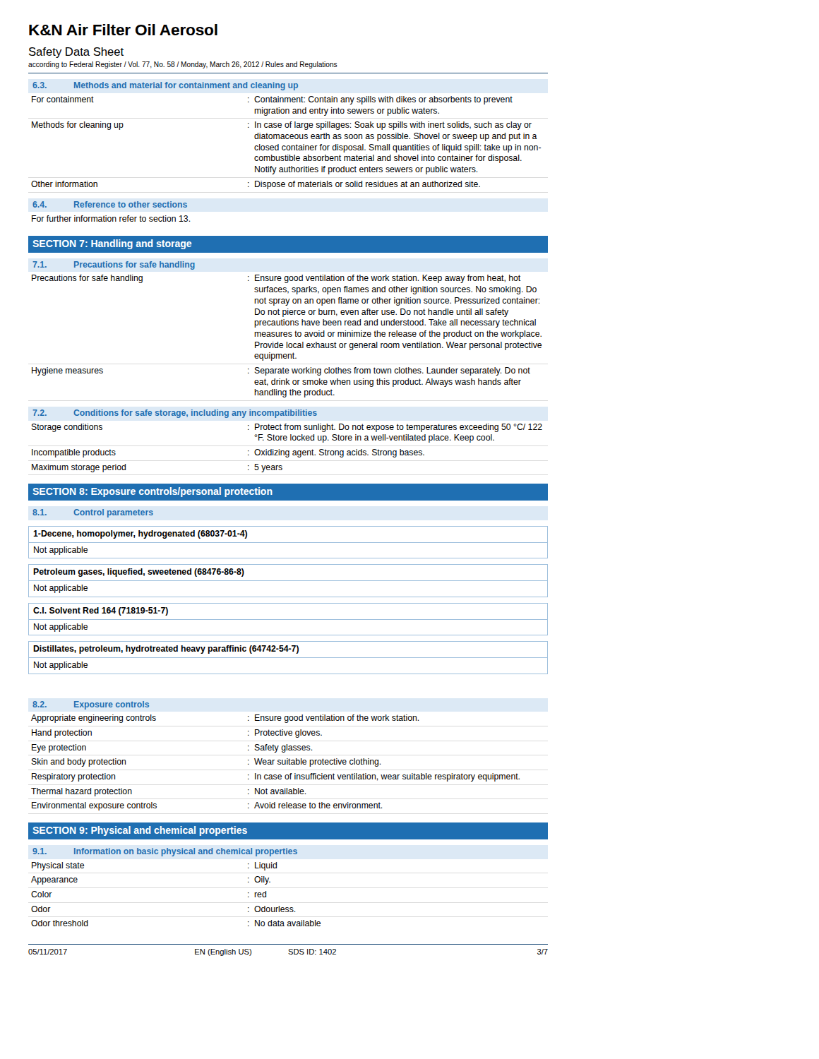K&N Air Filter Oil Aerosol
Safety Data Sheet
according to Federal Register / Vol. 77, No. 58 / Monday, March 26, 2012 / Rules and Regulations
6.3. Methods and material for containment and cleaning up
For containment
:
Containment: Contain any spills with dikes or absorbents to prevent migration and entry into sewers or public waters.
Methods for cleaning up
:
In case of large spillages: Soak up spills with inert solids, such as clay or diatomaceous earth as soon as possible. Shovel or sweep up and put in a closed container for disposal. Small quantities of liquid spill: take up in non-combustible absorbent material and shovel into container for disposal. Notify authorities if product enters sewers or public waters.
Other information
:
Dispose of materials or solid residues at an authorized site.
6.4. Reference to other sections
For further information refer to section 13.
SECTION 7: Handling and storage
7.1. Precautions for safe handling
Precautions for safe handling
:
Ensure good ventilation of the work station. Keep away from heat, hot surfaces, sparks, open flames and other ignition sources. No smoking. Do not spray on an open flame or other ignition source. Pressurized container: Do not pierce or burn, even after use. Do not handle until all safety precautions have been read and understood. Take all necessary technical measures to avoid or minimize the release of the product on the workplace. Provide local exhaust or general room ventilation. Wear personal protective equipment.
Hygiene measures
:
Separate working clothes from town clothes. Launder separately. Do not eat, drink or smoke when using this product. Always wash hands after handling the product.
7.2. Conditions for safe storage, including any incompatibilities
Storage conditions
:
Protect from sunlight. Do not expose to temperatures exceeding 50 °C/ 122 °F. Store locked up. Store in a well-ventilated place. Keep cool.
Incompatible products
:
Oxidizing agent. Strong acids. Strong bases.
Maximum storage period
:
5 years
SECTION 8: Exposure controls/personal protection
8.1. Control parameters
1-Decene, homopolymer, hydrogenated (68037-01-4)
Not applicable
Petroleum gases, liquefied, sweetened (68476-86-8)
Not applicable
C.I. Solvent Red 164 (71819-51-7)
Not applicable
Distillates, petroleum, hydrotreated heavy paraffinic (64742-54-7)
Not applicable
8.2. Exposure controls
Appropriate engineering controls
:
Ensure good ventilation of the work station.
Hand protection
:
Protective gloves.
Eye protection
:
Safety glasses.
Skin and body protection
:
Wear suitable protective clothing.
Respiratory protection
:
In case of insufficient ventilation, wear suitable respiratory equipment.
Thermal hazard protection
:
Not available.
Environmental exposure controls
:
Avoid release to the environment.
SECTION 9: Physical and chemical properties
9.1. Information on basic physical and chemical properties
Physical state
:
Liquid
Appearance
:
Oily.
Color
:
red
Odor
:
Odourless.
Odor threshold
:
No data available
05/11/2017
EN (English US)
SDS ID: 1402
3/7